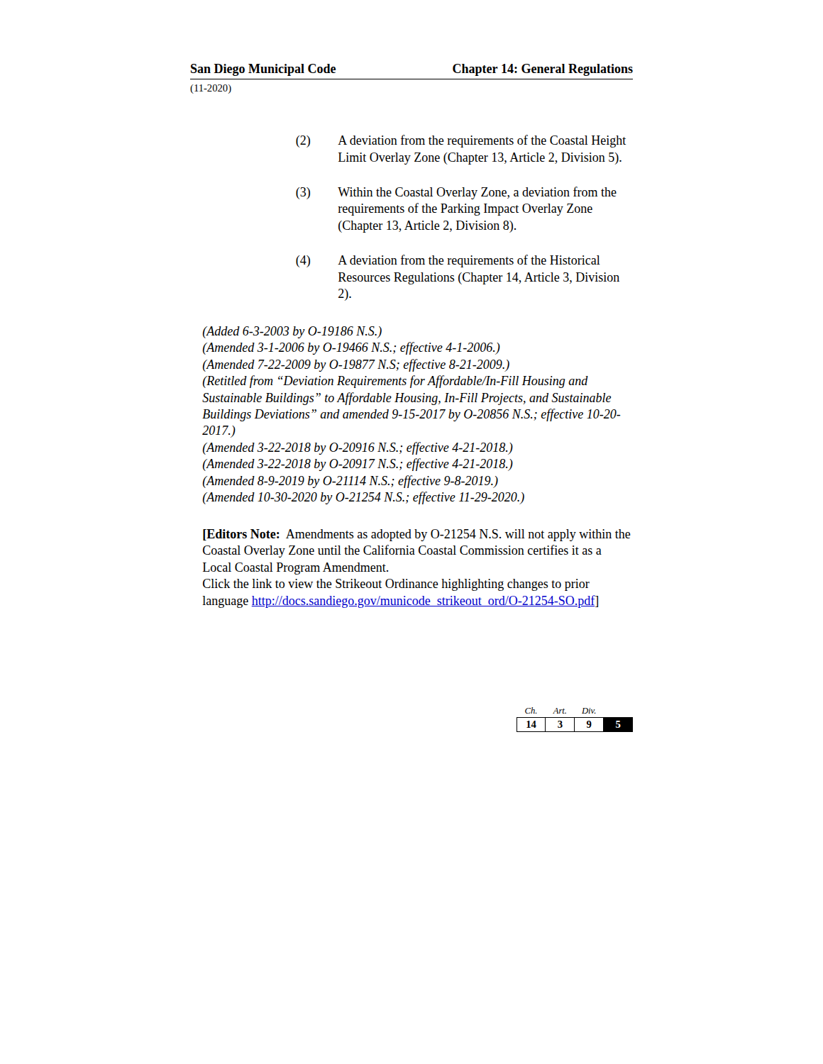San Diego Municipal Code
Chapter 14: General Regulations
(11-2020)
(2) A deviation from the requirements of the Coastal Height Limit Overlay Zone (Chapter 13, Article 2, Division 5).
(3) Within the Coastal Overlay Zone, a deviation from the requirements of the Parking Impact Overlay Zone (Chapter 13, Article 2, Division 8).
(4) A deviation from the requirements of the Historical Resources Regulations (Chapter 14, Article 3, Division 2).
(Added 6-3-2003 by O-19186 N.S.)
(Amended 3-1-2006 by O-19466 N.S.; effective 4-1-2006.)
(Amended 7-22-2009 by O-19877 N.S; effective 8-21-2009.)
(Retitled from “Deviation Requirements for Affordable/In-Fill Housing and Sustainable Buildings” to Affordable Housing, In-Fill Projects, and Sustainable Buildings Deviations” and amended 9-15-2017 by O-20856 N.S.; effective 10-20-2017.)
(Amended 3-22-2018 by O-20916 N.S.; effective 4-21-2018.)
(Amended 3-22-2018 by O-20917 N.S.; effective 4-21-2018.)
(Amended 8-9-2019 by O-21114 N.S.; effective 9-8-2019.)
(Amended 10-30-2020 by O-21254 N.S.; effective 11-29-2020.)
[Editors Note: Amendments as adopted by O-21254 N.S. will not apply within the Coastal Overlay Zone until the California Coastal Commission certifies it as a Local Coastal Program Amendment.
Click the link to view the Strikeout Ordinance highlighting changes to prior language http://docs.sandiego.gov/municode_strikeout_ord/O-21254-SO.pdf]
| Ch. | Art. | Div. | |
| 14 | 3 | 9 | 5 |